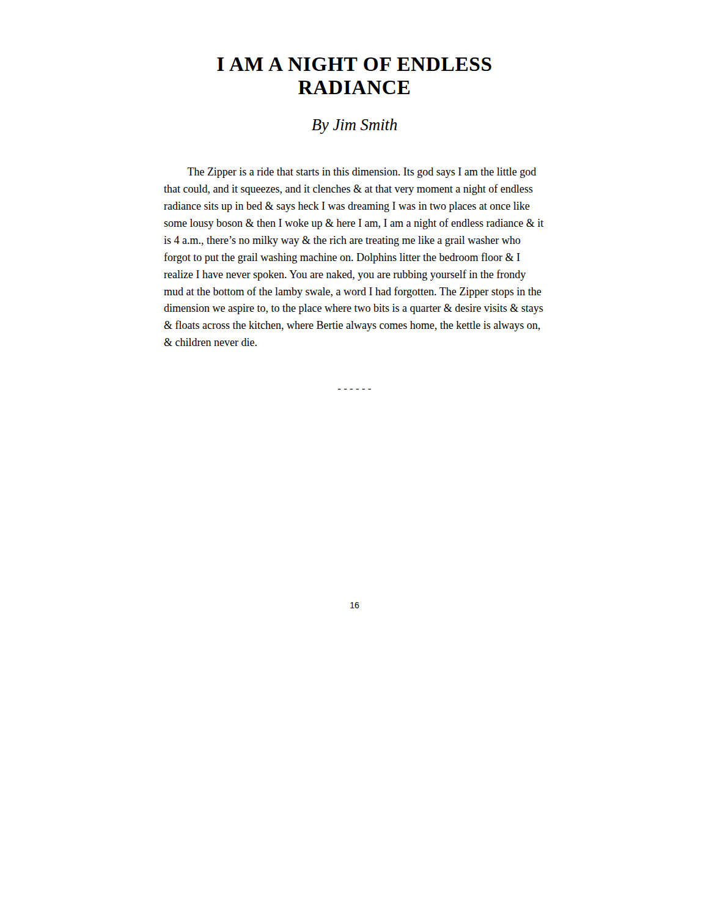I Am a Night of Endless Radiance
By Jim Smith
The Zipper is a ride that starts in this dimension. Its god says I am the little god that could, and it squeezes, and it clenches & at that very moment a night of endless radiance sits up in bed & says heck I was dreaming I was in two places at once like some lousy boson & then I woke up & here I am, I am a night of endless radiance & it is 4 a.m., there’s no milky way & the rich are treating me like a grail washer who forgot to put the grail washing machine on. Dolphins litter the bedroom floor & I realize I have never spoken. You are naked, you are rubbing yourself in the frondy mud at the bottom of the lamby swale, a word I had forgotten. The Zipper stops in the dimension we aspire to, to the place where two bits is a quarter & desire visits & stays & floats across the kitchen, where Bertie always comes home, the kettle is always on, & children never die.
------
16